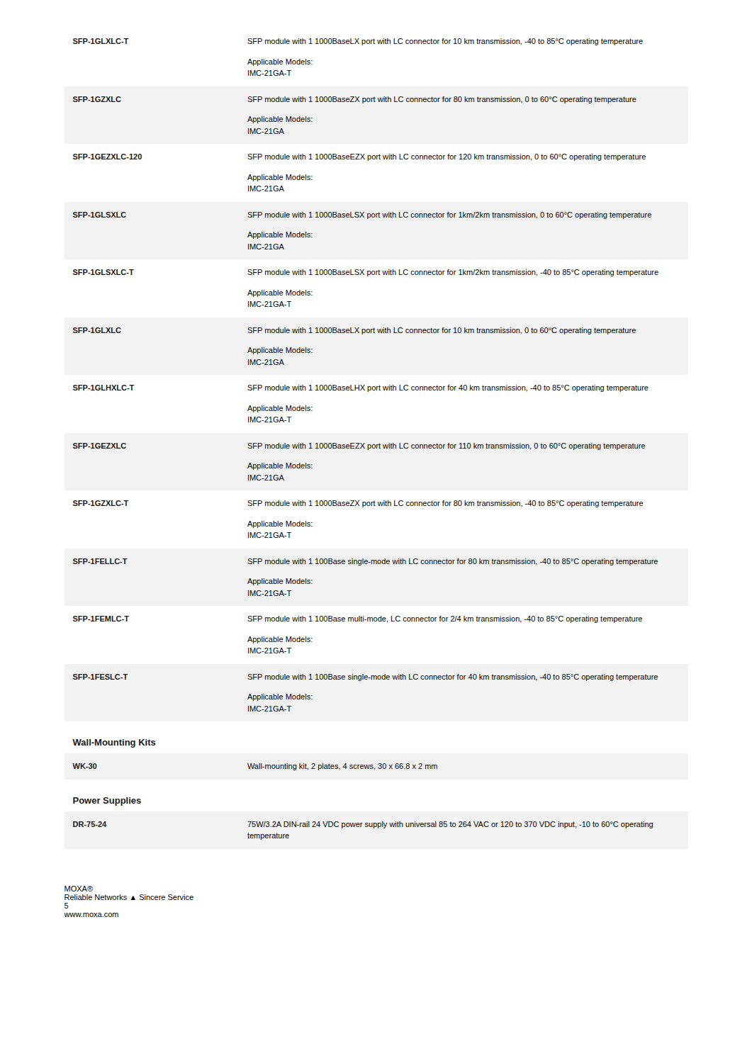| SFP-1GLXLC-T | SFP module with 1 1000BaseLX port with LC connector for 10 km transmission, -40 to 85°C operating temperature Applicable Models: IMC-21GA-T |
| SFP-1GZXLC | SFP module with 1 1000BaseZX port with LC connector for 80 km transmission, 0 to 60°C operating temperature Applicable Models: IMC-21GA |
| SFP-1GEZXLC-120 | SFP module with 1 1000BaseEZX port with LC connector for 120 km transmission, 0 to 60°C operating temperature Applicable Models: IMC-21GA |
| SFP-1GLSXLC | SFP module with 1 1000BaseLSX port with LC connector for 1km/2km transmission, 0 to 60°C operating temperature Applicable Models: IMC-21GA |
| SFP-1GLSXLC-T | SFP module with 1 1000BaseLSX port with LC connector for 1km/2km transmission, -40 to 85°C operating temperature Applicable Models: IMC-21GA-T |
| SFP-1GLXLC | SFP module with 1 1000BaseLX port with LC connector for 10 km transmission, 0 to 60°C operating temperature Applicable Models: IMC-21GA |
| SFP-1GLHXLC-T | SFP module with 1 1000BaseLHX port with LC connector for 40 km transmission, -40 to 85°C operating temperature Applicable Models: IMC-21GA-T |
| SFP-1GEZXLC | SFP module with 1 1000BaseEZX port with LC connector for 110 km transmission, 0 to 60°C operating temperature Applicable Models: IMC-21GA |
| SFP-1GZXLC-T | SFP module with 1 1000BaseZX port with LC connector for 80 km transmission, -40 to 85°C operating temperature Applicable Models: IMC-21GA-T |
| SFP-1FELLC-T | SFP module with 1 100Base single-mode with LC connector for 80 km transmission, -40 to 85°C operating temperature Applicable Models: IMC-21GA-T |
| SFP-1FEMLC-T | SFP module with 1 100Base multi-mode, LC connector for 2/4 km transmission, -40 to 85°C operating temperature Applicable Models: IMC-21GA-T |
| SFP-1FESLC-T | SFP module with 1 100Base single-mode with LC connector for 40 km transmission, -40 to 85°C operating temperature Applicable Models: IMC-21GA-T |
Wall-Mounting Kits
| WK-30 | Wall-mounting kit, 2 plates, 4 screws, 30 x 66.8 x 2 mm |
Power Supplies
| DR-75-24 | 75W/3.2A DIN-rail 24 VDC power supply with universal 85 to 264 VAC or 120 to 370 VDC input, -10 to 60°C operating temperature |
MOXA®
Reliable Networks ▲ Sincere Service
5
www.moxa.com